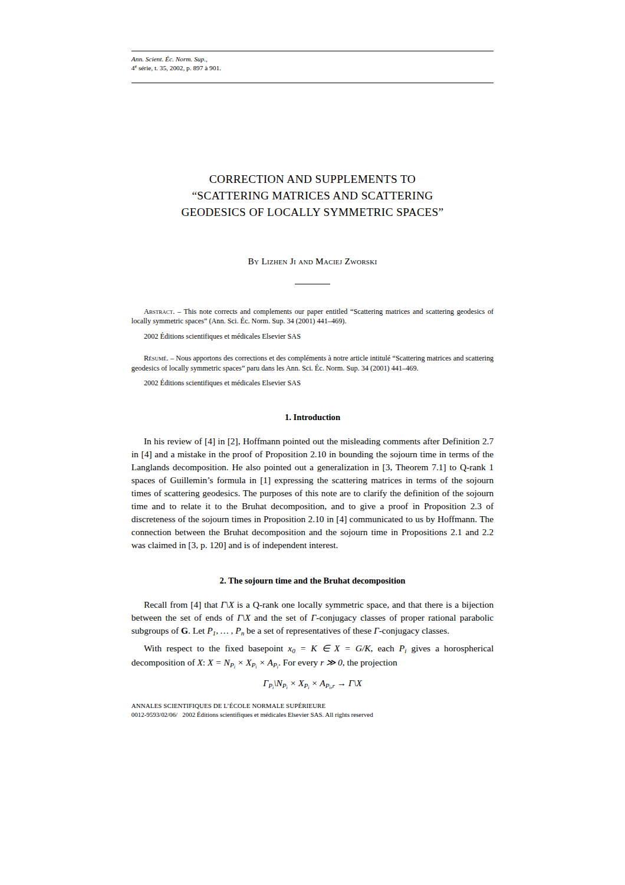Ann. Scient. Éc. Norm. Sup.,
4e série, t. 35, 2002, p. 897 à 901.
Correction and supplements to
“Scattering matrices and scattering
geodesics of locally symmetric spaces”
By Lizhen Ji and Maciej Zworski
Abstract. – This note corrects and complements our paper entitled “Scattering matrices and scattering geodesics of locally symmetric spaces” (Ann. Sci. Éc. Norm. Sup. 34 (2001) 441–469).
2002 Éditions scientifiques et médicales Elsevier SAS
Résumé. – Nous apportons des corrections et des compléments à notre article intitulé “Scattering matrices and scattering geodesics of locally symmetric spaces” paru dans les Ann. Sci. Éc. Norm. Sup. 34 (2001) 441–469.
2002 Éditions scientifiques et médicales Elsevier SAS
1. Introduction
In his review of [4] in [2], Hoffmann pointed out the misleading comments after Definition 2.7 in [4] and a mistake in the proof of Proposition 2.10 in bounding the sojourn time in terms of the Langlands decomposition. He also pointed out a generalization in [3, Theorem 7.1] to Q-rank 1 spaces of Guillemin’s formula in [1] expressing the scattering matrices in terms of the sojourn times of scattering geodesics. The purposes of this note are to clarify the definition of the sojourn time and to relate it to the Bruhat decomposition, and to give a proof in Proposition 2.3 of discreteness of the sojourn times in Proposition 2.10 in [4] communicated to us by Hoffmann. The connection between the Bruhat decomposition and the sojourn time in Propositions 2.1 and 2.2 was claimed in [3, p. 120] and is of independent interest.
2. The sojourn time and the Bruhat decomposition
Recall from [4] that Γ\X is a Q-rank one locally symmetric space, and that there is a bijection between the set of ends of Γ\X and the set of Γ-conjugacy classes of proper rational parabolic subgroups of G. Let P1, … , Pn be a set of representatives of these Γ-conjugacy classes.
With respect to the fixed basepoint x0 = K ∈ X = G/K, each Pi gives a horospherical decomposition of X: X = NPi × XPi × APi. For every r ≫ 0, the projection
ΓPi\NPi × XPi × APi,r → Γ\X
ANNALES SCIENTIFIQUES DE L’ÉCOLE NORMALE SUPÉRIEURE
0012-9593/02/06/ 2002 Éditions scientifiques et médicales Elsevier SAS. All rights reserved